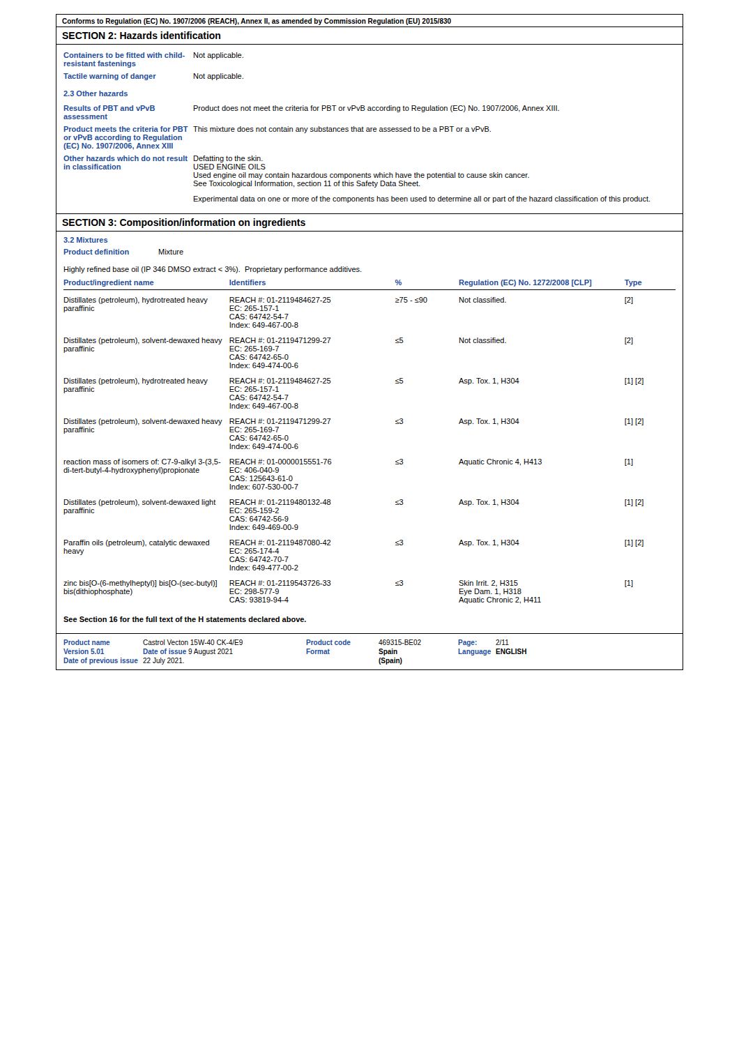Conforms to Regulation (EC) No. 1907/2006 (REACH), Annex II, as amended by Commission Regulation (EU) 2015/830
SECTION 2: Hazards identification
| Containers to be fitted with child-resistant fastenings | Not applicable. |
| Tactile warning of danger | Not applicable. |
2.3 Other hazards
| Results of PBT and vPvB assessment | Product does not meet the criteria for PBT or vPvB according to Regulation (EC) No. 1907/2006, Annex XIII. |
| Product meets the criteria for PBT or vPvB according to Regulation (EC) No. 1907/2006, Annex XIII | This mixture does not contain any substances that are assessed to be a PBT or a vPvB. |
| Other hazards which do not result in classification | Defatting to the skin. USED ENGINE OILS Used engine oil may contain hazardous components which have the potential to cause skin cancer. See Toxicological Information, section 11 of this Safety Data Sheet. Experimental data on one or more of the components has been used to determine all or part of the hazard classification of this product. |
SECTION 3: Composition/information on ingredients
3.2 Mixtures
| Product definition | Mixture |
Highly refined base oil (IP 346 DMSO extract < 3%). Proprietary performance additives.
| Product/ingredient name | Identifiers | % | Regulation (EC) No. 1272/2008 [CLP] | Type |
| --- | --- | --- | --- | --- |
| Distillates (petroleum), hydrotreated heavy paraffinic | REACH #: 01-2119484627-25 EC: 265-157-1 CAS: 64742-54-7 Index: 649-467-00-8 | ≥75 - ≤90 | Not classified. | [2] |
| Distillates (petroleum), solvent-dewaxed heavy paraffinic | REACH #: 01-2119471299-27 EC: 265-169-7 CAS: 64742-65-0 Index: 649-474-00-6 | ≤5 | Not classified. | [2] |
| Distillates (petroleum), hydrotreated heavy paraffinic | REACH #: 01-2119484627-25 EC: 265-157-1 CAS: 64742-54-7 Index: 649-467-00-8 | ≤5 | Asp. Tox. 1, H304 | [1] [2] |
| Distillates (petroleum), solvent-dewaxed heavy paraffinic | REACH #: 01-2119471299-27 EC: 265-169-7 CAS: 64742-65-0 Index: 649-474-00-6 | ≤3 | Asp. Tox. 1, H304 | [1] [2] |
| reaction mass of isomers of: C7-9-alkyl 3-(3,5-di-tert-butyl-4-hydroxyphenyl)propionate | REACH #: 01-0000015551-76 EC: 406-040-9 CAS: 125643-61-0 Index: 607-530-00-7 | ≤3 | Aquatic Chronic 4, H413 | [1] |
| Distillates (petroleum), solvent-dewaxed light paraffinic | REACH #: 01-2119480132-48 EC: 265-159-2 CAS: 64742-56-9 Index: 649-469-00-9 | ≤3 | Asp. Tox. 1, H304 | [1] [2] |
| Paraffin oils (petroleum), catalytic dewaxed heavy | REACH #: 01-2119487080-42 EC: 265-174-4 CAS: 64742-70-7 Index: 649-477-00-2 | ≤3 | Asp. Tox. 1, H304 | [1] [2] |
| zinc bis[O-(6-methylheptyl)] bis[O-(sec-butyl)] bis(dithiophosphate) | REACH #: 01-2119543726-33 EC: 298-577-9 CAS: 93819-94-4 | ≤3 | Skin Irrit. 2, H315 Eye Dam. 1, H318 Aquatic Chronic 2, H411 | [1] |
See Section 16 for the full text of the H statements declared above.
| Product name | Castrol Vecton 15W-40 CK-4/E9 | Product code | 469315-BE02 | Page: | 2/11 |
| Version 5.01 | Date of issue 9 August 2021 | Format | Spain | Language | ENGLISH |
| Date of previous issue | 22 July 2021. | | (Spain) | | |